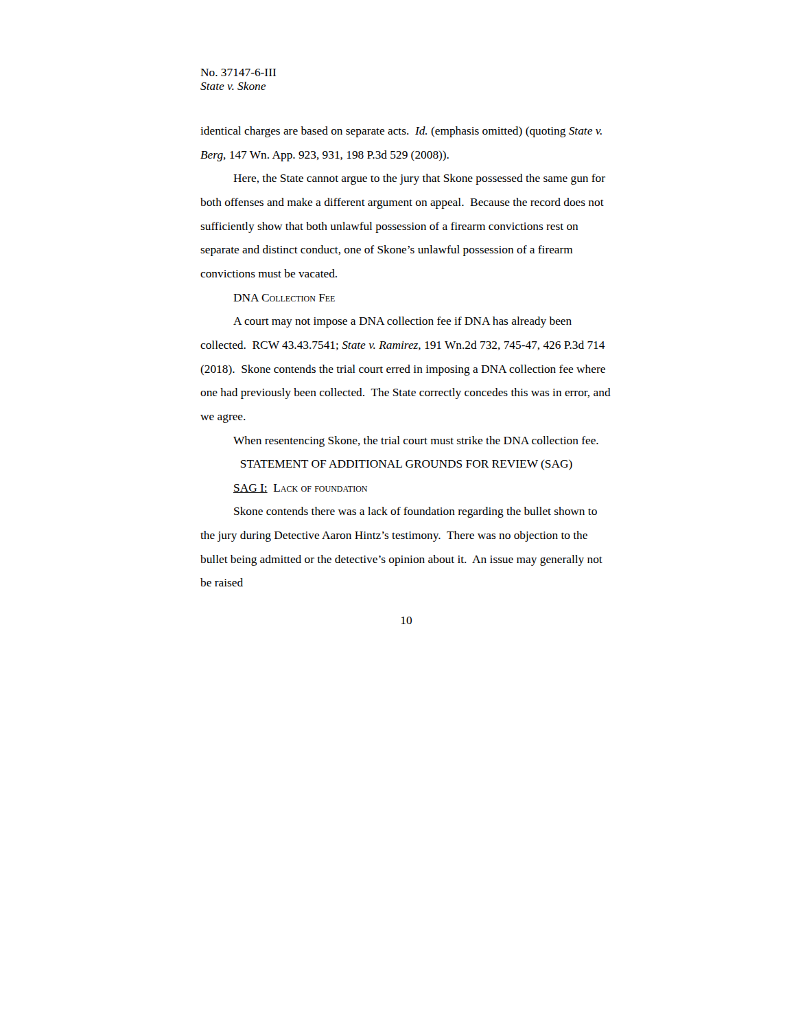No. 37147-6-III
State v. Skone
identical charges are based on separate acts. Id. (emphasis omitted) (quoting State v. Berg, 147 Wn. App. 923, 931, 198 P.3d 529 (2008)).
Here, the State cannot argue to the jury that Skone possessed the same gun for both offenses and make a different argument on appeal. Because the record does not sufficiently show that both unlawful possession of a firearm convictions rest on separate and distinct conduct, one of Skone’s unlawful possession of a firearm convictions must be vacated.
DNA Collection Fee
A court may not impose a DNA collection fee if DNA has already been collected. RCW 43.43.7541; State v. Ramirez, 191 Wn.2d 732, 745-47, 426 P.3d 714 (2018). Skone contends the trial court erred in imposing a DNA collection fee where one had previously been collected. The State correctly concedes this was in error, and we agree.
When resentencing Skone, the trial court must strike the DNA collection fee.
STATEMENT OF ADDITIONAL GROUNDS FOR REVIEW (SAG)
SAG I: Lack of foundation
Skone contends there was a lack of foundation regarding the bullet shown to the jury during Detective Aaron Hintz’s testimony. There was no objection to the bullet being admitted or the detective’s opinion about it. An issue may generally not be raised
10